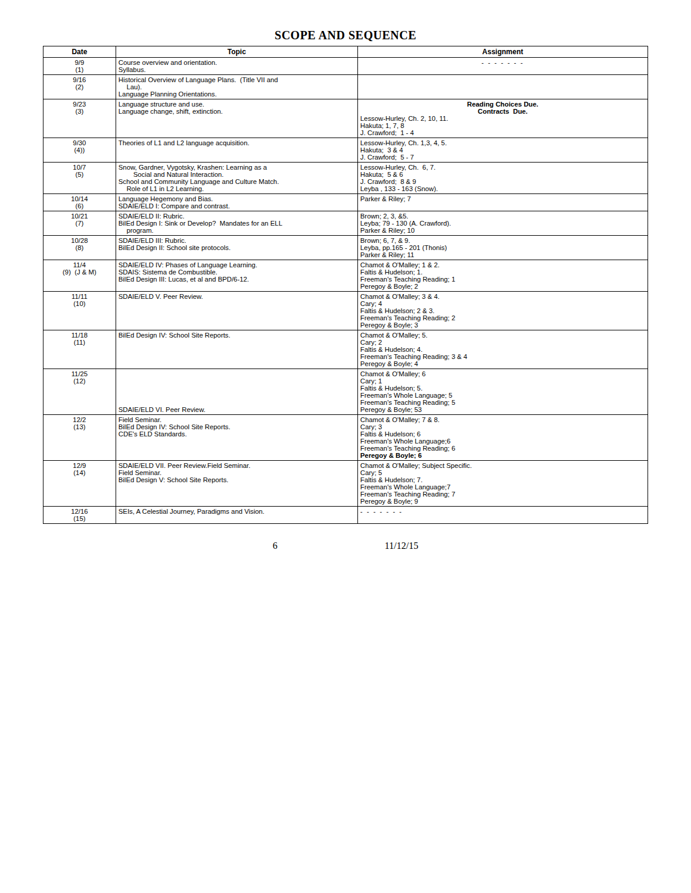SCOPE AND SEQUENCE
| Date | Topic | Assignment |
| --- | --- | --- |
| 9/9 (1) | Course overview and orientation. Syllabus. | - - - - - - - |
| 9/16 (2) | Historical Overview of Language Plans. (Title VII and Lau). Language Planning Orientations. | |
| 9/23 (3) | Language structure and use. Language change, shift, extinction. | Reading Choices Due. Contracts Due. Lessow-Hurley, Ch. 2, 10, 11. Hakuta; 1, 7, 8 J. Crawford; 1 - 4 |
| 9/30 (4)) | Theories of L1 and L2 language acquisition. | Lessow-Hurley, Ch. 1,3, 4, 5. Hakuta; 3 & 4 J. Crawford; 5 - 7 |
| 10/7 (5) | Snow, Gardner, Vygotsky, Krashen: Learning as a Social and Natural Interaction. School and Community Language and Culture Match. Role of L1 in L2 Learning. | Lessow-Hurley, Ch. 6, 7. Hakuta; 5 & 6 J. Crawford; 8 & 9 Leyba , 133 - 163 (Snow). |
| 10/14 (6) | Language Hegemony and Bias. SDAIE/ELD I: Compare and contrast. | Parker & Riley; 7 |
| 10/21 (7) | SDAIE/ELD II: Rubric. BilEd Design I: Sink or Develop? Mandates for an ELL program. | Brown; 2, 3, &5. Leyba; 79 - 130 (A. Crawford). Parker & Riley; 10 |
| 10/28 (8) | SDAIE/ELD III: Rubric. BilEd Design II: School site protocols. | Brown; 6, 7, & 9. Leyba, pp.165 - 201 (Thonis) Parker & Riley; 11 |
| 11/4 (9) (J & M) | SDAIE/ELD IV: Phases of Language Learning. SDAIS: Sistema de Combustible. BilEd Design III: Lucas, et al and BPD/6-12. | Chamot & O'Malley; 1 & 2. Faltis & Hudelson; 1. Freeman's Teaching Reading; 1 Peregoy & Boyle; 2 |
| 11/11 (10) | SDAIE/ELD V. Peer Review. | Chamot & O'Malley; 3 & 4. Cary; 4 Faltis & Hudelson; 2 & 3. Freeman's Teaching Reading; 2 Peregoy & Boyle; 3 |
| 11/18 (11) | BilEd Design IV: School Site Reports. | Chamot & O'Malley; 5. Cary; 2 Faltis & Hudelson; 4. Freeman's Teaching Reading; 3 & 4 Peregoy & Boyle; 4 |
| 11/25 (12) | SDAIE/ELD VI. Peer Review. | Chamot & O'Malley; 6 Cary; 1 Faltis & Hudelson; 5. Freeman's Whole Language; 5 Freeman's Teaching Reading; 5 Peregoy & Boyle; 53 |
| 12/2 (13) | Field Seminar. BilEd Design IV: School Site Reports. CDE's ELD Standards. | Chamot & O'Malley; 7 & 8. Cary; 3 Faltis & Hudelson; 6 Freeman's Whole Language;6 Freeman's Teaching Reading; 6 Peregoy & Boyle; 6 |
| 12/9 (14) | SDAIE/ELD VII. Peer Review.Field Seminar. Field Seminar. BilEd Design V: School Site Reports. | Chamot & O'Malley; Subject Specific. Cary; 5 Faltis & Hudelson; 7. Freeman's Whole Language;7 Freeman's Teaching Reading; 7 Peregoy & Boyle; 9 |
| 12/16 (15) | SEIs, A Celestial Journey, Paradigms and Vision. | - - - - - - - |
6
11/12/15